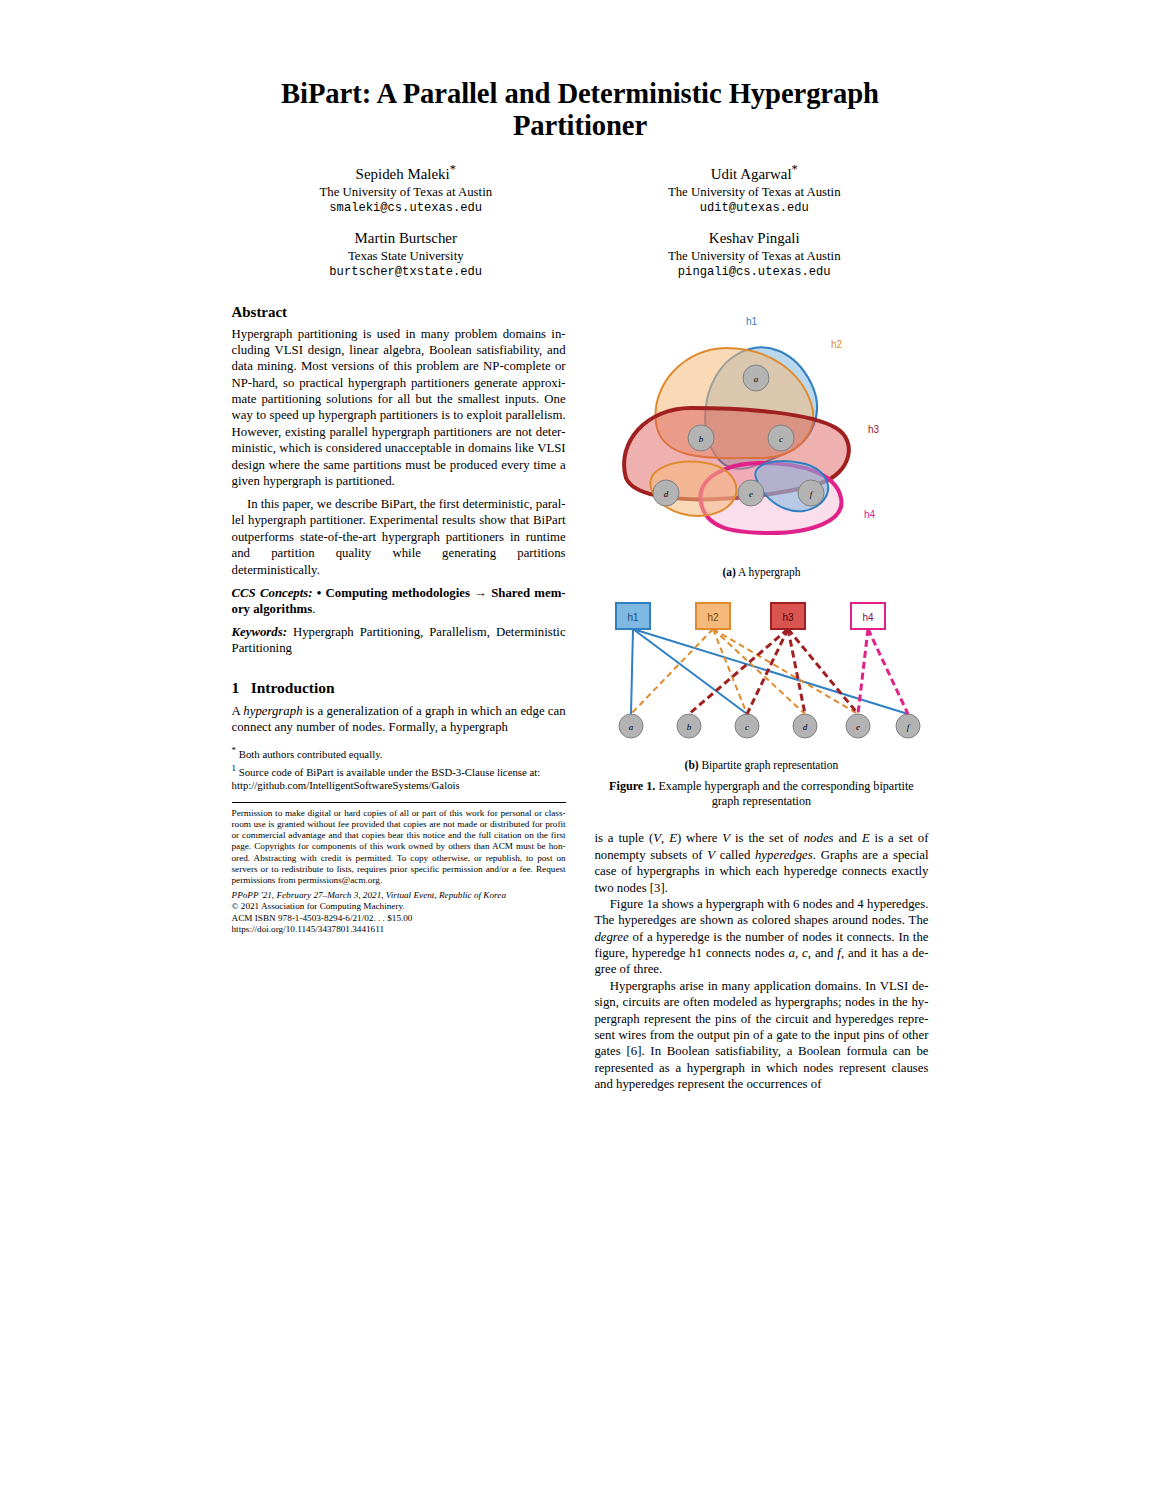BiPart: A Parallel and Deterministic Hypergraph
Partitioner
Sepideh Maleki*
The University of Texas at Austin
smaleki@cs.utexas.edu
Martin Burtscher
Texas State University
burtscher@txstate.edu
Udit Agarwal*
The University of Texas at Austin
udit@utexas.edu
Keshav Pingali
The University of Texas at Austin
pingali@cs.utexas.edu
Abstract
Hypergraph partitioning is used in many problem domains including VLSI design, linear algebra, Boolean satisfiability, and data mining. Most versions of this problem are NP-complete or NP-hard, so practical hypergraph partitioners generate approximate partitioning solutions for all but the smallest inputs. One way to speed up hypergraph partitioners is to exploit parallelism. However, existing parallel hypergraph partitioners are not deterministic, which is considered unacceptable in domains like VLSI design where the same partitions must be produced every time a given hypergraph is partitioned.
In this paper, we describe BiPart, the first deterministic, parallel hypergraph partitioner. Experimental results show that BiPart outperforms state-of-the-art hypergraph partitioners in runtime and partition quality while generating partitions deterministically.
CCS Concepts: • Computing methodologies → Shared memory algorithms.
Keywords: Hypergraph Partitioning, Parallelism, Deterministic Partitioning
1 Introduction
A hypergraph is a generalization of a graph in which an edge can connect any number of nodes. Formally, a hypergraph
* Both authors contributed equally.
1 Source code of BiPart is available under the BSD-3-Clause license at: http://github.com/IntelligentSoftwareSystems/Galois
Permission to make digital or hard copies of all or part of this work for personal or classroom use is granted without fee provided that copies are not made or distributed for profit or commercial advantage and that copies bear this notice and the full citation on the first page. Copyrights for components of this work owned by others than ACM must be honored. Abstracting with credit is permitted. To copy otherwise, or republish, to post on servers or to redistribute to lists, requires prior specific permission and/or a fee. Request permissions from permissions@acm.org.
PPoPP '21, February 27–March 3, 2021, Virtual Event, Republic of Korea
© 2021 Association for Computing Machinery.
ACM ISBN 978-1-4503-8294-6/21/02. . . $15.00
https://doi.org/10.1145/3437801.3441611
a b c d e f h1 h2 h3 h4
(a) A hypergraph
a b c d e f h1 h2 h3 h4
(b) Bipartite graph representation
Figure 1. Example hypergraph and the corresponding bipartite graph representation
is a tuple (V, E) where V is the set of nodes and E is a set of nonempty subsets of V called hyperedges. Graphs are a special case of hypergraphs in which each hyperedge connects exactly two nodes [3].
Figure 1a shows a hypergraph with 6 nodes and 4 hyperedges. The hyperedges are shown as colored shapes around nodes. The degree of a hyperedge is the number of nodes it connects. In the figure, hyperedge h1 connects nodes a, c, and f, and it has a degree of three.
Hypergraphs arise in many application domains. In VLSI design, circuits are often modeled as hypergraphs; nodes in the hypergraph represent the pins of the circuit and hyperedges represent wires from the output pin of a gate to the input pins of other gates [6]. In Boolean satisfiability, a Boolean formula can be represented as a hypergraph in which nodes represent clauses and hyperedges represent the occurrences of